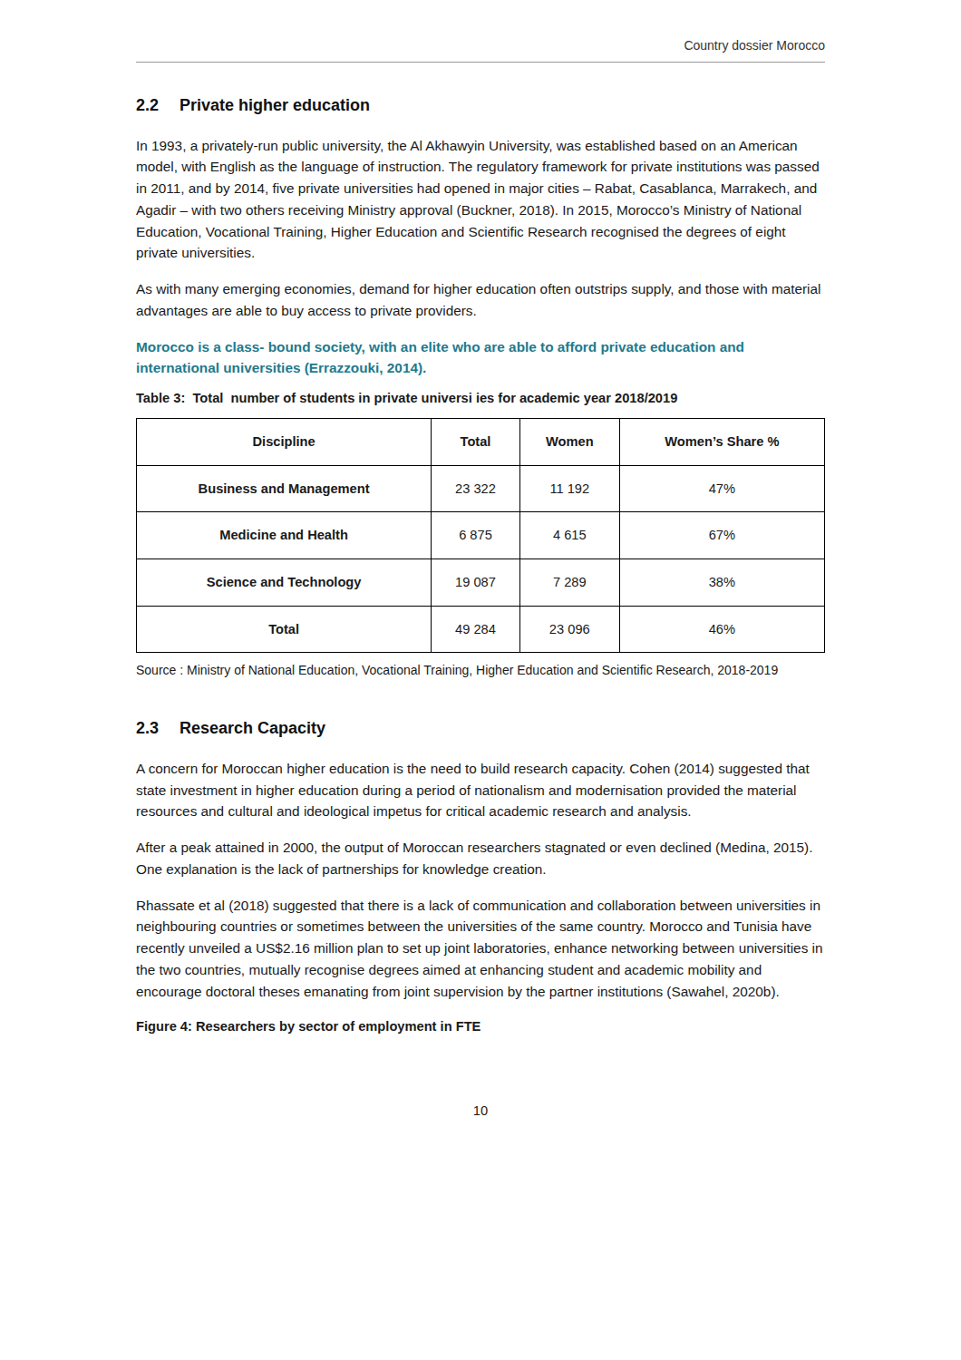Country dossier Morocco
2.2 Private higher education
In 1993, a privately-run public university, the Al Akhawyin University, was established based on an American model, with English as the language of instruction. The regulatory framework for private institutions was passed in 2011, and by 2014, five private universities had opened in major cities – Rabat, Casablanca, Marrakech, and Agadir – with two others receiving Ministry approval (Buckner, 2018). In 2015, Morocco’s Ministry of National Education, Vocational Training, Higher Education and Scientific Research recognised the degrees of eight private universities.
As with many emerging economies, demand for higher education often outstrips supply, and those with material advantages are able to buy access to private providers.
Morocco is a class- bound society, with an elite who are able to afford private education and international universities (Errazzouki, 2014).
Table 3: Total number of students in private universi ies for academic year 2018/2019
| Discipline | Total | Women | Women’s Share % |
| --- | --- | --- | --- |
| Business and Management | 23 322 | 11 192 | 47% |
| Medicine and Health | 6 875 | 4 615 | 67% |
| Science and Technology | 19 087 | 7 289 | 38% |
| Total | 49 284 | 23 096 | 46% |
Source : Ministry of National Education, Vocational Training, Higher Education and Scientific Research, 2018-2019
2.3 Research Capacity
A concern for Moroccan higher education is the need to build research capacity. Cohen (2014) suggested that state investment in higher education during a period of nationalism and modernisation provided the material resources and cultural and ideological impetus for critical academic research and analysis.
After a peak attained in 2000, the output of Moroccan researchers stagnated or even declined (Medina, 2015). One explanation is the lack of partnerships for knowledge creation.
Rhassate et al (2018) suggested that there is a lack of communication and collaboration between universities in neighbouring countries or sometimes between the universities of the same country. Morocco and Tunisia have recently unveiled a US$2.16 million plan to set up joint laboratories, enhance networking between universities in the two countries, mutually recognise degrees aimed at enhancing student and academic mobility and encourage doctoral theses emanating from joint supervision by the partner institutions (Sawahel, 2020b).
Figure 4: Researchers by sector of employment in FTE
10